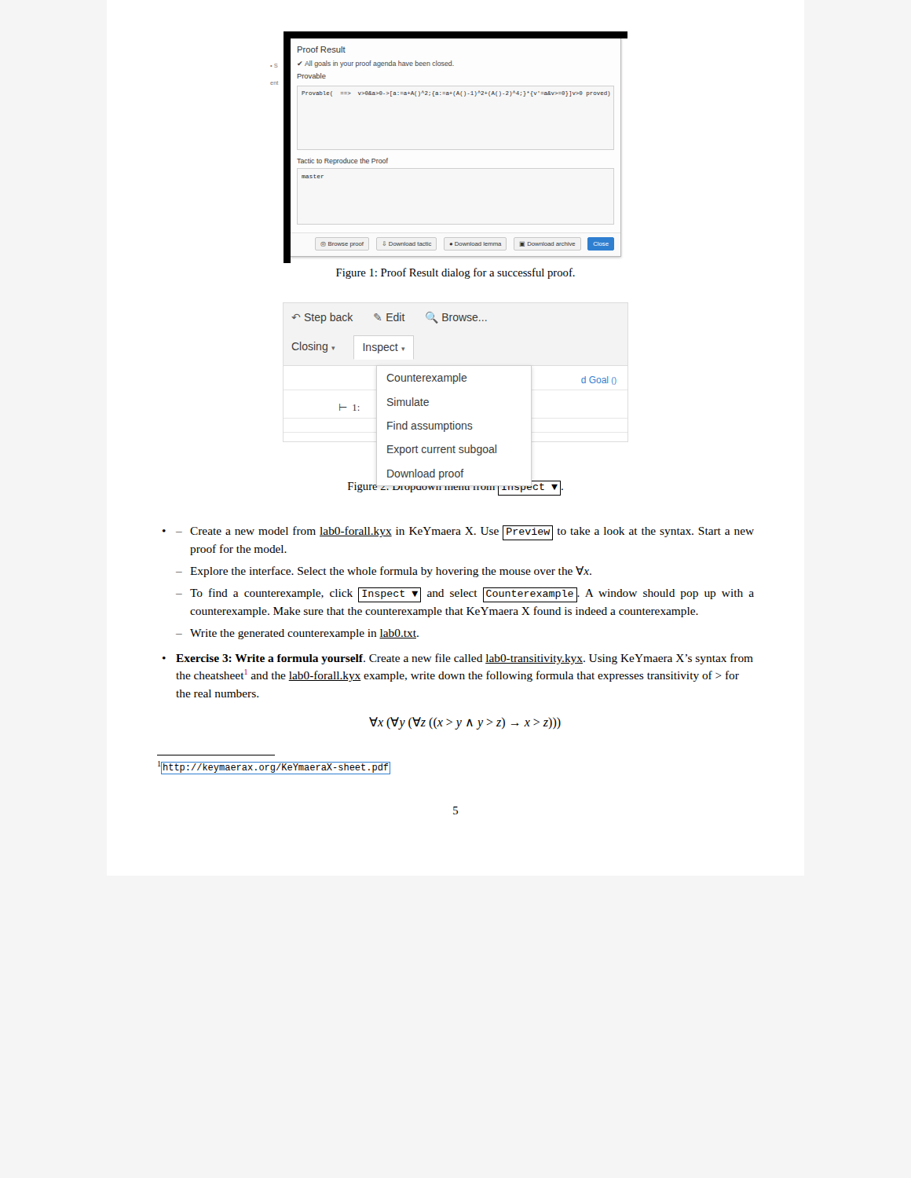• S
ent
Proof Result
All goals in your proof agenda have been closed.
Provable
Provable( ==> v>0&a>0->[a:=a+A()^2;{a:=a+(A()-1)^2+(A()-2)^4;}*{v'=a&v>=0}]v>0 proved)
Tactic to Reproduce the Proof
master
◎ Browse proof ⇩ Download tactic ● Download lemma ▣ Download archive Close
Figure 1: Proof Result dialog for a successful proof.
↶Step back ✎Edit 🔍Browse...
Closing ▾ Inspect ▾
Counterexample
Simulate
Find assumptions
Export current subgoal
Download proof
d Goal ()
⊢ 1:
Figure 2: Dropdown menu from Inspect ▼.
Create a new model from lab0-forall.kyx in KeYmaera X. Use Preview to take a look at the syntax. Start a new proof for the model.
Explore the interface. Select the whole formula by hovering the mouse over the ∀x.
To find a counterexample, click Inspect ▼ and select Counterexample. A window should pop up with a counterexample. Make sure that the counterexample that KeYmaera X found is indeed a counterexample.
Write the generated counterexample in lab0.txt.
Exercise 3: Write a formula yourself. Create a new file called lab0-transitivity.kyx. Using KeYmaera X’s syntax from the cheatsheet1 and the lab0-forall.kyx example, write down the following formula that expresses transitivity of > for the real numbers.
∀x (∀y (∀z ((x > y ∧ y > z) → x > z)))
1http://keymaerax.org/KeYmaeraX-sheet.pdf
5